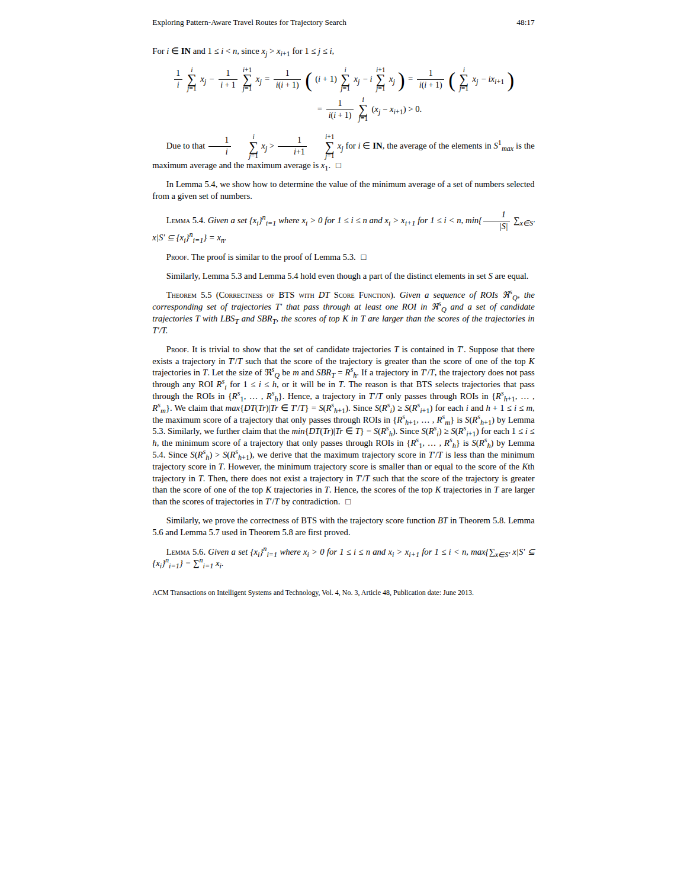Exploring Pattern-Aware Travel Routes for Trajectory Search 48:17
For i ∈ IN and 1 ≤ i < n, since xj > xi+1 for 1 ≤ j ≤ i,
1 i i∑j=1 xj − 1 i + 1 i+1∑j=1 xj = 1 i(i + 1) ( (i + 1) i∑j=1 xj − i i+1∑j=1 xj ) = 1 i(i + 1) ( i∑j=1 xj − ixi+1 )
= 1 i(i + 1) i∑j=1 (xj − xi+1) > 0.
Due to that 1 i i∑j=1 xj > 1 i+1 i+1∑j=1 xj for i ∈ IN, the average of the elements in S1max is the maximum average and the maximum average is x1. □
In Lemma 5.4, we show how to determine the value of the minimum average of a set of numbers selected from a given set of numbers.
Lemma 5.4. Given a set {xi}ni=1 where xi > 0 for 1 ≤ i ≤ n and xi > xi+1 for 1 ≤ i < n, min{1|S| ∑x∈S′ x|S′ ⊆ {xi}ni=1} = xn.
Proof. The proof is similar to the proof of Lemma 5.3. □
Similarly, Lemma 5.3 and Lemma 5.4 hold even though a part of the distinct elements in set S are equal.
Theorem 5.5 (Correctness of BTS with DT Score Function). Given a sequence of ROIs ℜsQ, the corresponding set of trajectories T′ that pass through at least one ROI in ℜsQ and a set of candidate trajectories T with LBST and SBRT, the scores of top K in T are larger than the scores of the trajectories in T′/T.
Proof. It is trivial to show that the set of candidate trajectories T is contained in T′. Suppose that there exists a trajectory in T′/T such that the score of the trajectory is greater than the score of one of the top K trajectories in T. Let the size of ℜsQ be m and SBRT = Rsh. If a trajectory in T′/T, the trajectory does not pass through any ROI Rsi for 1 ≤ i ≤ h, or it will be in T. The reason is that BTS selects trajectories that pass through the ROIs in {Rs1, … , Rsh}. Hence, a trajectory in T′/T only passes through ROIs in {Rsh+1, … , Rsm}. We claim that max{DT(Tr)|Tr ∈ T′/T} = S(Rsh+1). Since S(Rsi) ≥ S(Rsi+1) for each i and h + 1 ≤ i ≤ m, the maximum score of a trajectory that only passes through ROIs in {Rsh+1, … , Rsm} is S(Rsh+1) by Lemma 5.3. Similarly, we further claim that the min{DT(Tr)|Tr ∈ T} = S(Rsh). Since S(Rsi) ≥ S(Rsi+1) for each 1 ≤ i ≤ h, the minimum score of a trajectory that only passes through ROIs in {Rs1, … , Rsh} is S(Rsh) by Lemma 5.4. Since S(Rsh) > S(Rsh+1), we derive that the maximum trajectory score in T′/T is less than the minimum trajectory score in T. However, the minimum trajectory score is smaller than or equal to the score of the Kth trajectory in T. Then, there does not exist a trajectory in T′/T such that the score of the trajectory is greater than the score of one of the top K trajectories in T. Hence, the scores of the top K trajectories in T are larger than the scores of trajectories in T′/T by contradiction. □
Similarly, we prove the correctness of BTS with the trajectory score function BT in Theorem 5.8. Lemma 5.6 and Lemma 5.7 used in Theorem 5.8 are first proved.
Lemma 5.6. Given a set {xi}ni=1 where xi > 0 for 1 ≤ i ≤ n and xi > xi+1 for 1 ≤ i < n, max{∑x∈S′ x|S′ ⊆ {xi}ni=1} = ∑ni=1 xi.
ACM Transactions on Intelligent Systems and Technology, Vol. 4, No. 3, Article 48, Publication date: June 2013.